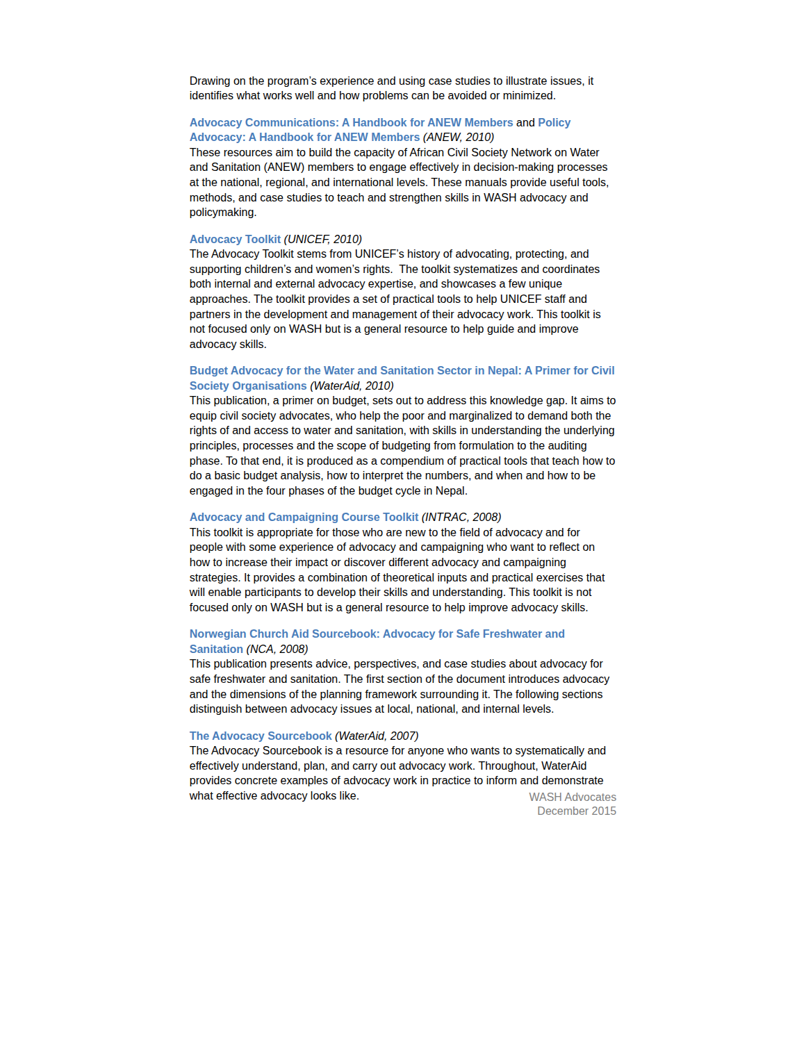Drawing on the program’s experience and using case studies to illustrate issues, it identifies what works well and how problems can be avoided or minimized.
Advocacy Communications: A Handbook for ANEW Members and Policy Advocacy: A Handbook for ANEW Members (ANEW, 2010)
These resources aim to build the capacity of African Civil Society Network on Water and Sanitation (ANEW) members to engage effectively in decision-making processes at the national, regional, and international levels. These manuals provide useful tools, methods, and case studies to teach and strengthen skills in WASH advocacy and policymaking.
Advocacy Toolkit (UNICEF, 2010)
The Advocacy Toolkit stems from UNICEF’s history of advocating, protecting, and supporting children’s and women’s rights. The toolkit systematizes and coordinates both internal and external advocacy expertise, and showcases a few unique approaches. The toolkit provides a set of practical tools to help UNICEF staff and partners in the development and management of their advocacy work. This toolkit is not focused only on WASH but is a general resource to help guide and improve advocacy skills.
Budget Advocacy for the Water and Sanitation Sector in Nepal: A Primer for Civil Society Organisations (WaterAid, 2010)
This publication, a primer on budget, sets out to address this knowledge gap. It aims to equip civil society advocates, who help the poor and marginalized to demand both the rights of and access to water and sanitation, with skills in understanding the underlying principles, processes and the scope of budgeting from formulation to the auditing phase. To that end, it is produced as a compendium of practical tools that teach how to do a basic budget analysis, how to interpret the numbers, and when and how to be engaged in the four phases of the budget cycle in Nepal.
Advocacy and Campaigning Course Toolkit (INTRAC, 2008)
This toolkit is appropriate for those who are new to the field of advocacy and for people with some experience of advocacy and campaigning who want to reflect on how to increase their impact or discover different advocacy and campaigning strategies. It provides a combination of theoretical inputs and practical exercises that will enable participants to develop their skills and understanding. This toolkit is not focused only on WASH but is a general resource to help improve advocacy skills.
Norwegian Church Aid Sourcebook: Advocacy for Safe Freshwater and Sanitation (NCA, 2008)
This publication presents advice, perspectives, and case studies about advocacy for safe freshwater and sanitation. The first section of the document introduces advocacy and the dimensions of the planning framework surrounding it. The following sections distinguish between advocacy issues at local, national, and internal levels.
The Advocacy Sourcebook (WaterAid, 2007)
The Advocacy Sourcebook is a resource for anyone who wants to systematically and effectively understand, plan, and carry out advocacy work. Throughout, WaterAid provides concrete examples of advocacy work in practice to inform and demonstrate what effective advocacy looks like.
WASH Advocates
December 2015